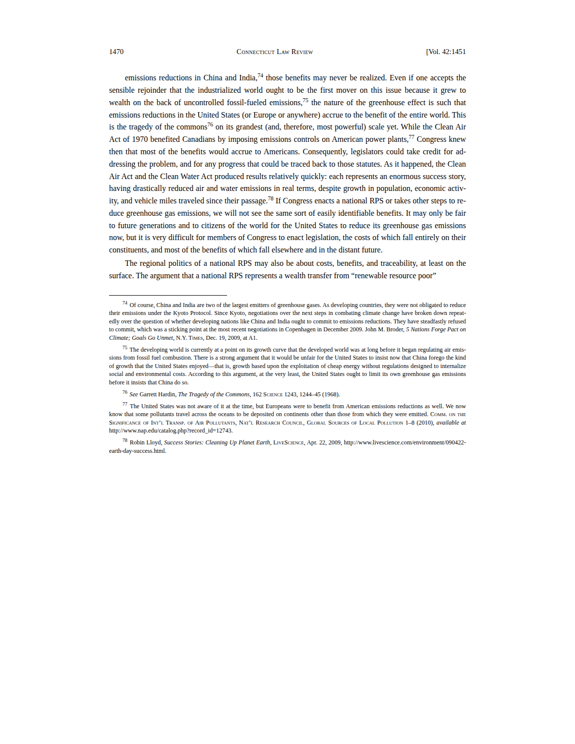1470 Connecticut Law Review [Vol. 42:1451
emissions reductions in China and India,74 those benefits may never be realized. Even if one accepts the sensible rejoinder that the industrialized world ought to be the first mover on this issue because it grew to wealth on the back of uncontrolled fossil-fueled emissions,75 the nature of the greenhouse effect is such that emissions reductions in the United States (or Europe or anywhere) accrue to the benefit of the entire world. This is the tragedy of the commons76 on its grandest (and, therefore, most powerful) scale yet. While the Clean Air Act of 1970 benefited Canadians by imposing emissions controls on American power plants,77 Congress knew then that most of the benefits would accrue to Americans. Consequently, legislators could take credit for addressing the problem, and for any progress that could be traced back to those statutes. As it happened, the Clean Air Act and the Clean Water Act produced results relatively quickly: each represents an enormous success story, having drastically reduced air and water emissions in real terms, despite growth in population, economic activity, and vehicle miles traveled since their passage.78 If Congress enacts a national RPS or takes other steps to reduce greenhouse gas emissions, we will not see the same sort of easily identifiable benefits. It may only be fair to future generations and to citizens of the world for the United States to reduce its greenhouse gas emissions now, but it is very difficult for members of Congress to enact legislation, the costs of which fall entirely on their constituents, and most of the benefits of which fall elsewhere and in the distant future.
The regional politics of a national RPS may also be about costs, benefits, and traceability, at least on the surface. The argument that a national RPS represents a wealth transfer from “renewable resource poor”
74 Of course, China and India are two of the largest emitters of greenhouse gases. As developing countries, they were not obligated to reduce their emissions under the Kyoto Protocol. Since Kyoto, negotiations over the next steps in combating climate change have broken down repeatedly over the question of whether developing nations like China and India ought to commit to emissions reductions. They have steadfastly refused to commit, which was a sticking point at the most recent negotiations in Copenhagen in December 2009. John M. Broder, 5 Nations Forge Pact on Climate; Goals Go Unmet, N.Y. Times, Dec. 19, 2009, at A1.
75 The developing world is currently at a point on its growth curve that the developed world was at long before it began regulating air emissions from fossil fuel combustion. There is a strong argument that it would be unfair for the United States to insist now that China forego the kind of growth that the United States enjoyed—that is, growth based upon the exploitation of cheap energy without regulations designed to internalize social and environmental costs. According to this argument, at the very least, the United States ought to limit its own greenhouse gas emissions before it insists that China do so.
76 See Garrett Hardin, The Tragedy of the Commons, 162 Science 1243, 1244–45 (1968).
77 The United States was not aware of it at the time, but Europeans were to benefit from American emissions reductions as well. We now know that some pollutants travel across the oceans to be deposited on continents other than those from which they were emitted. Comm. on the Significance of Int’l Transp. of Air Pollutants, Nat’l Research Council, Global Sources of Local Pollution 1–8 (2010), available at http://www.nap.edu/catalog.php?record_id=12743.
78 Robin Lloyd, Success Stories: Cleaning Up Planet Earth, LiveScience, Apr. 22, 2009, http://www.livescience.com/environment/090422-earth-day-success.html.